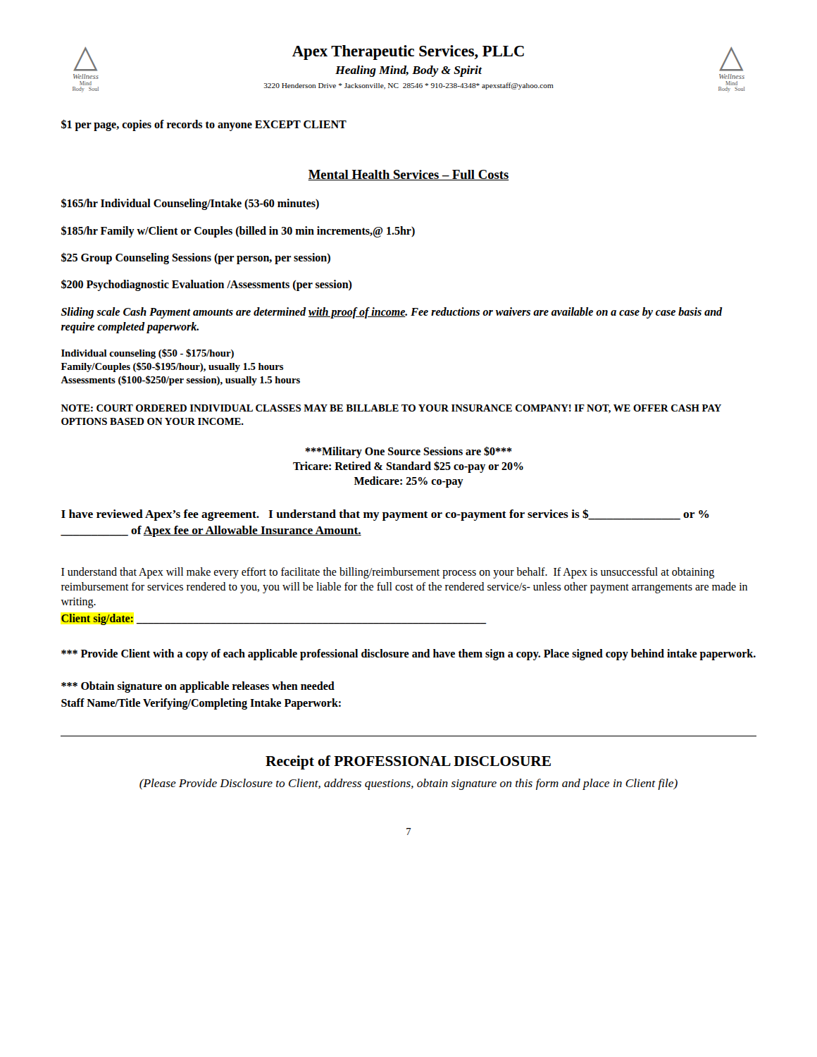△ Wellness Mind
Body Soul
Apex Therapeutic Services, PLLC
Healing Mind, Body & Spirit
3220 Henderson Drive * Jacksonville, NC 28546 * 910-238-4348* apexstaff@yahoo.com
△ Wellness Mind
Body Soul
$1 per page, copies of records to anyone EXCEPT CLIENT
Mental Health Services – Full Costs
$165/hr Individual Counseling/Intake (53-60 minutes)
$185/hr Family w/Client or Couples (billed in 30 min increments,@ 1.5hr)
$25 Group Counseling Sessions (per person, per session)
$200 Psychodiagnostic Evaluation /Assessments (per session)
Sliding scale Cash Payment amounts are determined with proof of income. Fee reductions or waivers are available on a case by case basis and require completed paperwork.
Individual counseling ($50 - $175/hour)
Family/Couples ($50-$195/hour), usually 1.5 hours
Assessments ($100-$250/per session), usually 1.5 hours
NOTE: COURT ORDERED INDIVIDUAL CLASSES MAY BE BILLABLE TO YOUR INSURANCE COMPANY! IF NOT, WE OFFER CASH PAY OPTIONS BASED ON YOUR INCOME.
***Military One Source Sessions are $0***
Tricare: Retired & Standard $25 co-pay or 20%
Medicare: 25% co-pay
I have reviewed Apex’s fee agreement. I understand that my payment or co-payment for services is $_______________ or % ___________ of Apex fee or Allowable Insurance Amount.
I understand that Apex will make every effort to facilitate the billing/reimbursement process on your behalf. If Apex is unsuccessful at obtaining reimbursement for services rendered to you, you will be liable for the full cost of the rendered service/s- unless other payment arrangements are made in writing.
Client sig/date: ______________________________________________________________
*** Provide Client with a copy of each applicable professional disclosure and have them sign a copy. Place signed copy behind intake paperwork.
*** Obtain signature on applicable releases when needed
Staff Name/Title Verifying/Completing Intake Paperwork:
Receipt of PROFESSIONAL DISCLOSURE
(Please Provide Disclosure to Client, address questions, obtain signature on this form and place in Client file)
7